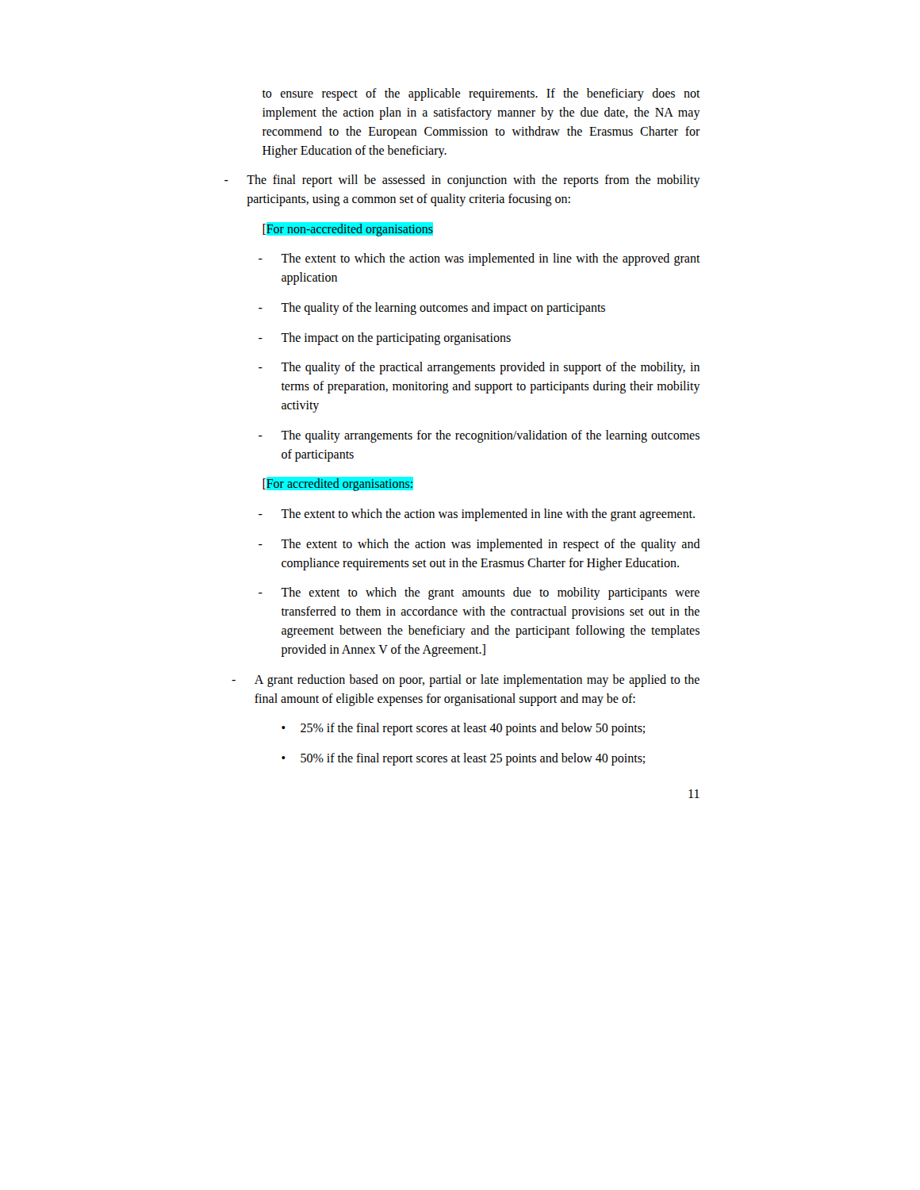to ensure respect of the applicable requirements. If the beneficiary does not implement the action plan in a satisfactory manner by the due date, the NA may recommend to the European Commission to withdraw the Erasmus Charter for Higher Education of the beneficiary.
The final report will be assessed in conjunction with the reports from the mobility participants, using a common set of quality criteria focusing on:
[For non-accredited organisations
The extent to which the action was implemented in line with the approved grant application
The quality of the learning outcomes and impact on participants
The impact on the participating organisations
The quality of the practical arrangements provided in support of the mobility, in terms of preparation, monitoring and support to participants during their mobility activity
The quality arrangements for the recognition/validation of the learning outcomes of participants
[For accredited organisations:
The extent to which the action was implemented in line with the grant agreement.
The extent to which the action was implemented in respect of the quality and compliance requirements set out in the Erasmus Charter for Higher Education.
The extent to which the grant amounts due to mobility participants were transferred to them in accordance with the contractual provisions set out in the agreement between the beneficiary and the participant following the templates provided in Annex V of the Agreement.]
A grant reduction based on poor, partial or late implementation may be applied to the final amount of eligible expenses for organisational support and may be of:
25% if the final report scores at least 40 points and below 50 points;
50% if the final report scores at least 25 points and below 40 points;
11